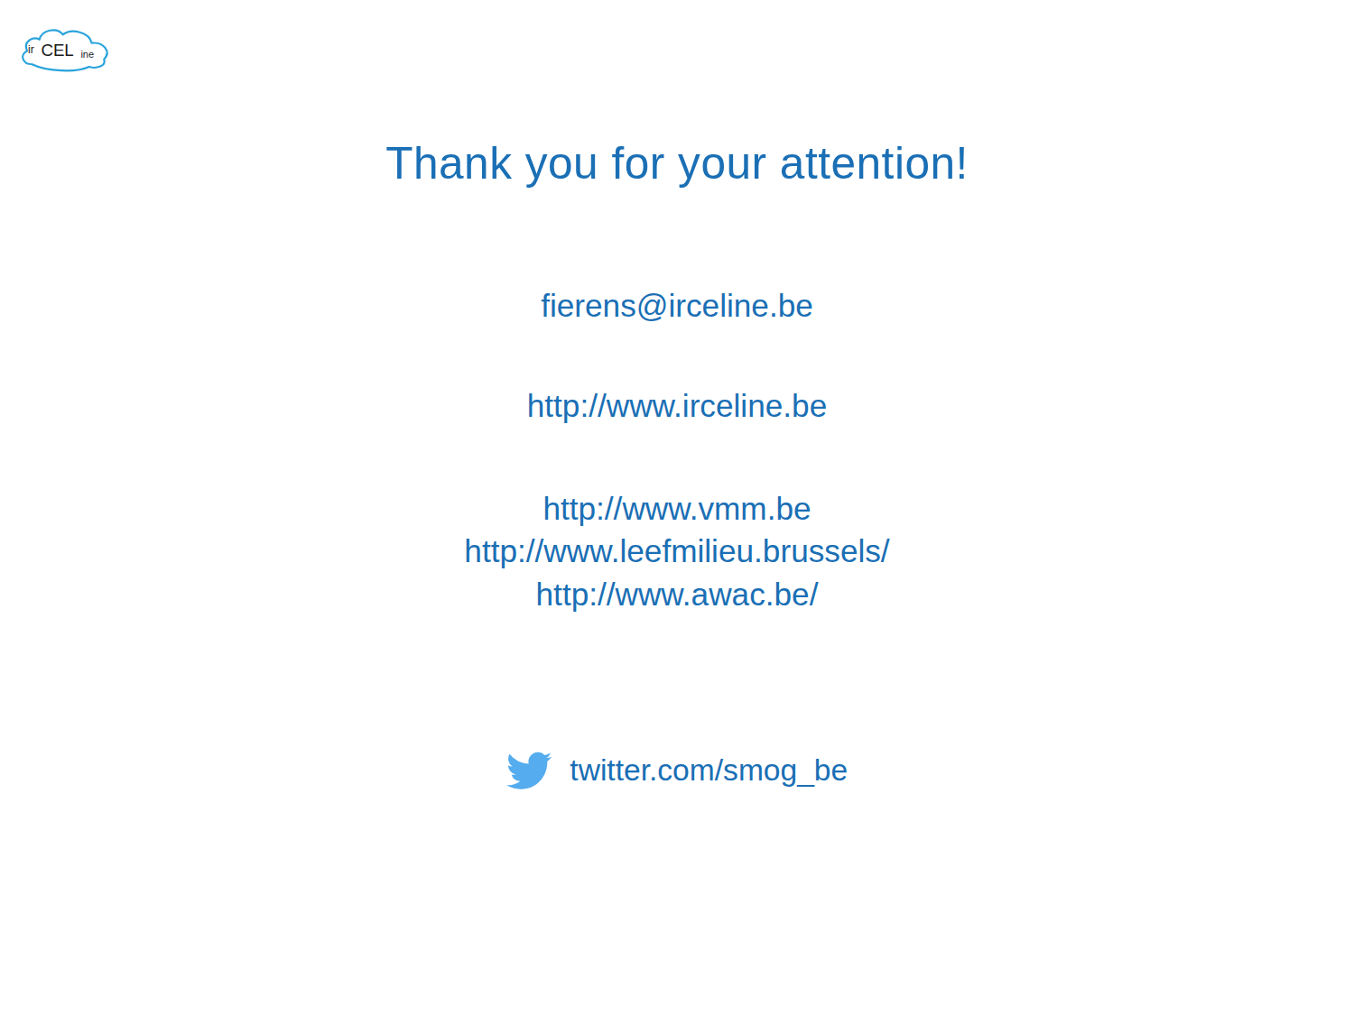irCELine ir CEL ine
Thank you for your attention!
fierens@irceline.be
http://www.irceline.be
http://www.vmm.be
http://www.leefmilieu.brussels/
http://www.awac.be/
Twitter twitter.com/smog_be